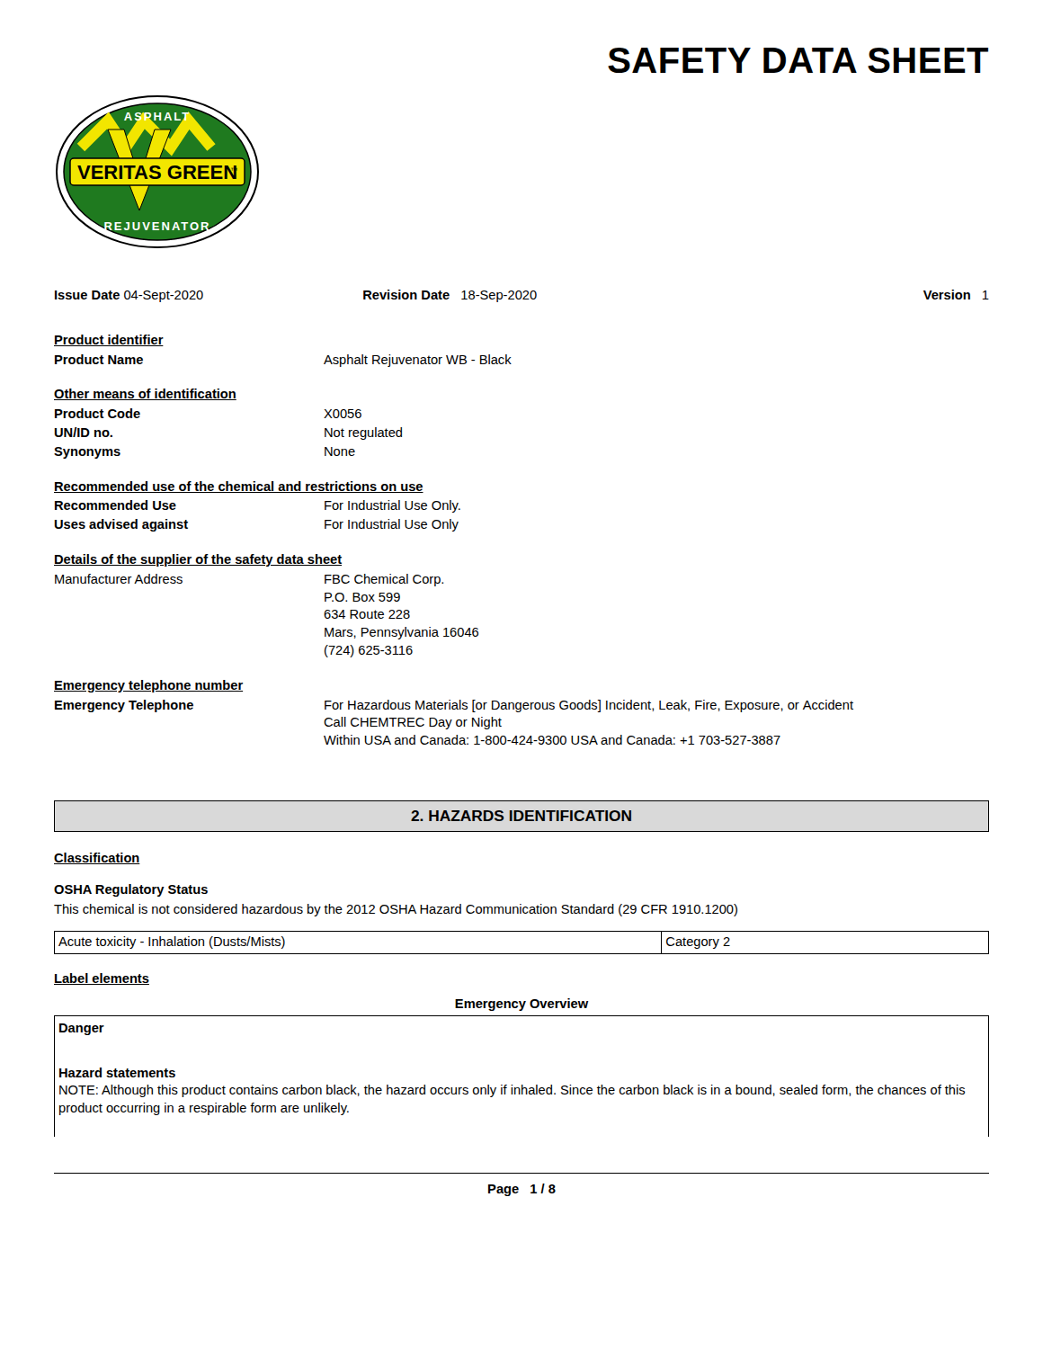SAFETY DATA SHEET
VERITAS GREEN ASPHALT REJUVENATOR ™
| Issue Date 04-Sept-2020 | Revision Date 18-Sep-2020 | Version 1 |
Product identifier
| Product Name | Asphalt Rejuvenator WB - Black |
Other means of identification
| Product Code | X0056 |
| UN/ID no. | Not regulated |
| Synonyms | None |
Recommended use of the chemical and restrictions on use
| Recommended Use | For Industrial Use Only. |
| Uses advised against | For Industrial Use Only |
Details of the supplier of the safety data sheet
| Manufacturer Address | FBC Chemical Corp. P.O. Box 599 634 Route 228 Mars, Pennsylvania 16046 (724) 625-3116 |
Emergency telephone number
| Emergency Telephone | For Hazardous Materials [or Dangerous Goods] Incident, Leak, Fire, Exposure, or Accident Call CHEMTREC Day or Night Within USA and Canada: 1-800-424-9300 USA and Canada: +1 703-527-3887 |
2. HAZARDS IDENTIFICATION
Classification
OSHA Regulatory Status
This chemical is not considered hazardous by the 2012 OSHA Hazard Communication Standard (29 CFR 1910.1200)
| Acute toxicity - Inhalation (Dusts/Mists) | Category 2 |
Label elements
Emergency Overview
Danger
Hazard statements
NOTE: Although this product contains carbon black, the hazard occurs only if inhaled. Since the carbon black is in a bound, sealed form, the chances of this product occurring in a respirable form are unlikely.
Page 1 / 8